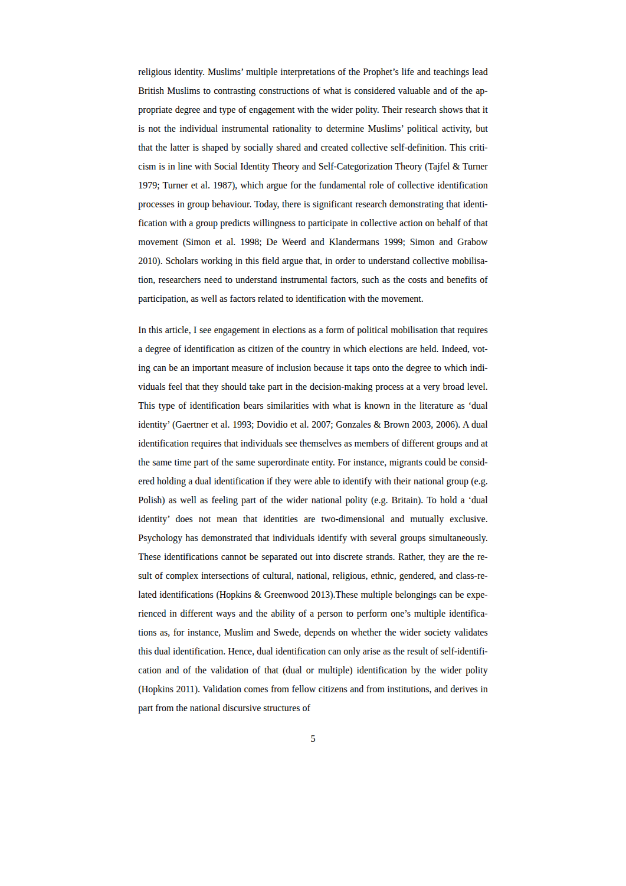religious identity. Muslims’ multiple interpretations of the Prophet’s life and teachings lead British Muslims to contrasting constructions of what is considered valuable and of the appropriate degree and type of engagement with the wider polity. Their research shows that it is not the individual instrumental rationality to determine Muslims’ political activity, but that the latter is shaped by socially shared and created collective self-definition. This criticism is in line with Social Identity Theory and Self-Categorization Theory (Tajfel & Turner 1979; Turner et al. 1987), which argue for the fundamental role of collective identification processes in group behaviour. Today, there is significant research demonstrating that identification with a group predicts willingness to participate in collective action on behalf of that movement (Simon et al. 1998; De Weerd and Klandermans 1999; Simon and Grabow 2010). Scholars working in this field argue that, in order to understand collective mobilisation, researchers need to understand instrumental factors, such as the costs and benefits of participation, as well as factors related to identification with the movement.
In this article, I see engagement in elections as a form of political mobilisation that requires a degree of identification as citizen of the country in which elections are held. Indeed, voting can be an important measure of inclusion because it taps onto the degree to which individuals feel that they should take part in the decision-making process at a very broad level. This type of identification bears similarities with what is known in the literature as ‘dual identity’ (Gaertner et al. 1993; Dovidio et al. 2007; Gonzales & Brown 2003, 2006). A dual identification requires that individuals see themselves as members of different groups and at the same time part of the same superordinate entity. For instance, migrants could be considered holding a dual identification if they were able to identify with their national group (e.g. Polish) as well as feeling part of the wider national polity (e.g. Britain). To hold a ‘dual identity’ does not mean that identities are two-dimensional and mutually exclusive. Psychology has demonstrated that individuals identify with several groups simultaneously. These identifications cannot be separated out into discrete strands. Rather, they are the result of complex intersections of cultural, national, religious, ethnic, gendered, and class-related identifications (Hopkins & Greenwood 2013).These multiple belongings can be experienced in different ways and the ability of a person to perform one’s multiple identifications as, for instance, Muslim and Swede, depends on whether the wider society validates this dual identification. Hence, dual identification can only arise as the result of self-identification and of the validation of that (dual or multiple) identification by the wider polity (Hopkins 2011). Validation comes from fellow citizens and from institutions, and derives in part from the national discursive structures of
5